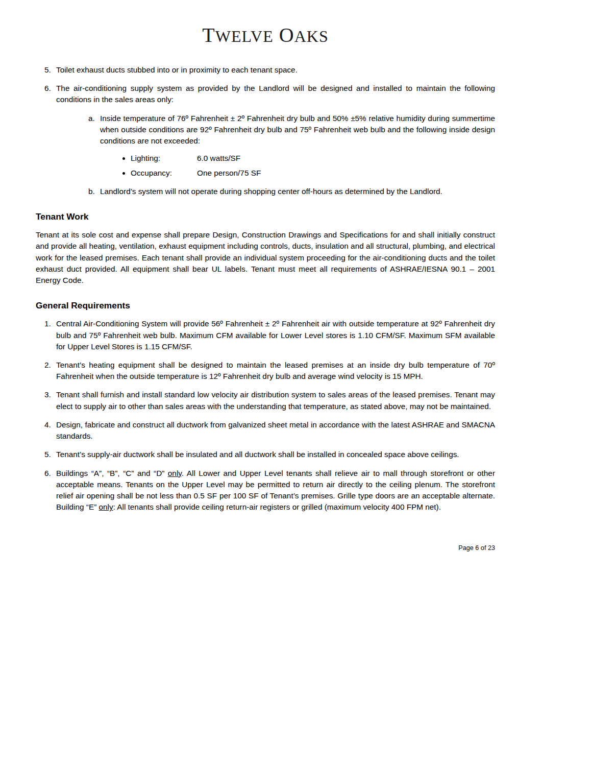TWELVE OAKS
Toilet exhaust ducts stubbed into or in proximity to each tenant space.
The air-conditioning supply system as provided by the Landlord will be designed and installed to maintain the following conditions in the sales areas only:
Inside temperature of 76º Fahrenheit ± 2º Fahrenheit dry bulb and 50% ±5% relative humidity during summertime when outside conditions are 92º Fahrenheit dry bulb and 75º Fahrenheit web bulb and the following inside design conditions are not exceeded:
Lighting: 6.0 watts/SF
Occupancy: One person/75 SF
Landlord’s system will not operate during shopping center off-hours as determined by the Landlord.
Tenant Work
Tenant at its sole cost and expense shall prepare Design, Construction Drawings and Specifications for and shall initially construct and provide all heating, ventilation, exhaust equipment including controls, ducts, insulation and all structural, plumbing, and electrical work for the leased premises. Each tenant shall provide an individual system proceeding for the air-conditioning ducts and the toilet exhaust duct provided. All equipment shall bear UL labels. Tenant must meet all requirements of ASHRAE/IESNA 90.1 – 2001 Energy Code.
General Requirements
Central Air-Conditioning System will provide 56º Fahrenheit ± 2º Fahrenheit air with outside temperature at 92º Fahrenheit dry bulb and 75º Fahrenheit web bulb. Maximum CFM available for Lower Level stores is 1.10 CFM/SF. Maximum SFM available for Upper Level Stores is 1.15 CFM/SF.
Tenant’s heating equipment shall be designed to maintain the leased premises at an inside dry bulb temperature of 70º Fahrenheit when the outside temperature is 12º Fahrenheit dry bulb and average wind velocity is 15 MPH.
Tenant shall furnish and install standard low velocity air distribution system to sales areas of the leased premises. Tenant may elect to supply air to other than sales areas with the understanding that temperature, as stated above, may not be maintained.
Design, fabricate and construct all ductwork from galvanized sheet metal in accordance with the latest ASHRAE and SMACNA standards.
Tenant’s supply-air ductwork shall be insulated and all ductwork shall be installed in concealed space above ceilings.
Buildings “A”, “B”, “C” and “D” only. All Lower and Upper Level tenants shall relieve air to mall through storefront or other acceptable means. Tenants on the Upper Level may be permitted to return air directly to the ceiling plenum. The storefront relief air opening shall be not less than 0.5 SF per 100 SF of Tenant’s premises. Grille type doors are an acceptable alternate. Building “E” only: All tenants shall provide ceiling return-air registers or grilled (maximum velocity 400 FPM net).
Page 6 of 23